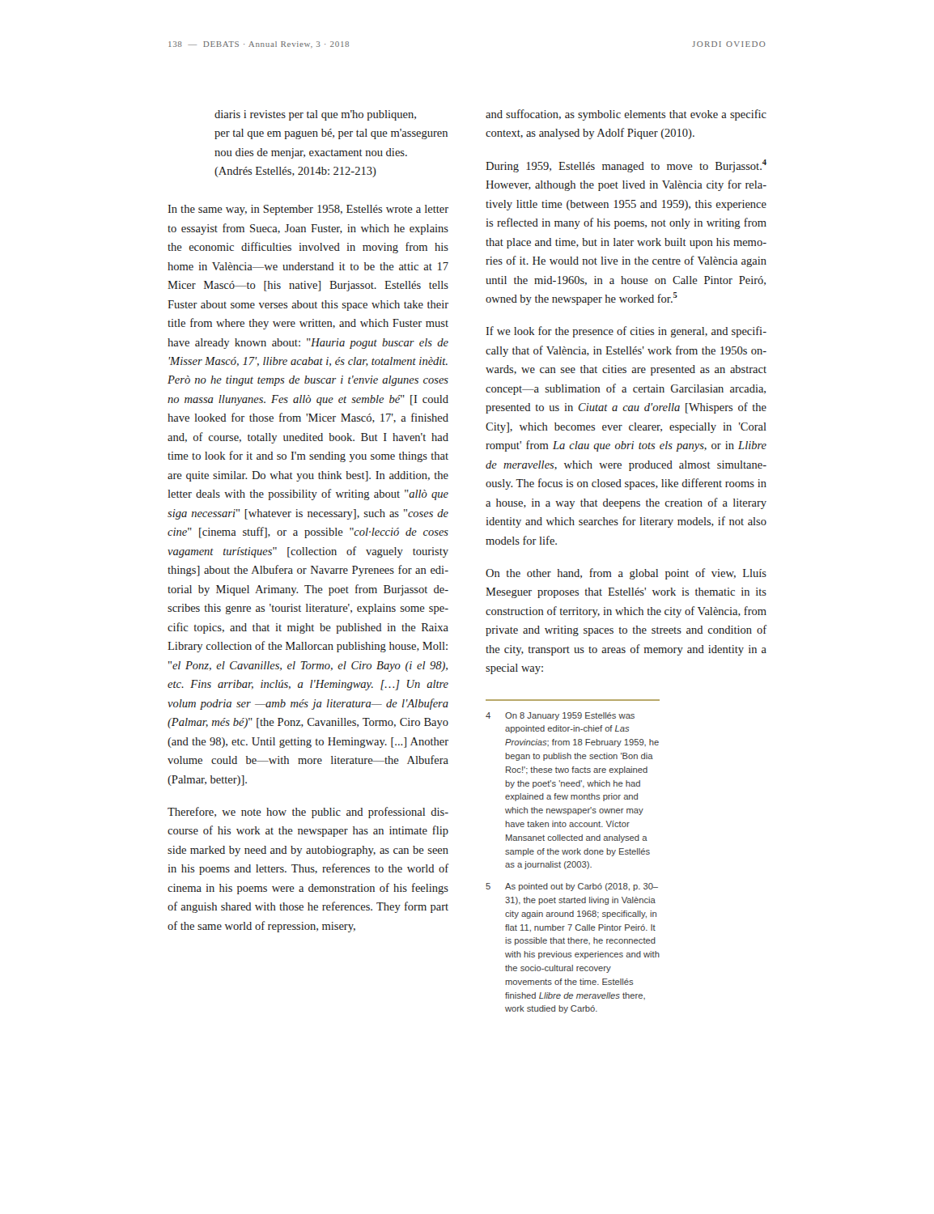138 — DEBATS · Annual Review, 3 · 2018
Jordi Oviedo
diaris i revistes per tal que m'ho publiquen,
per tal que em paguen bé, per tal que m'asseguren
nou dies de menjar, exactament nou dies.
(Andrés Estellés, 2014b: 212-213)
In the same way, in September 1958, Estellés wrote a letter to essayist from Sueca, Joan Fuster, in which he explains the economic difficulties involved in moving from his home in València—we understand it to be the attic at 17 Micer Mascó—to [his native] Burjassot. Estellés tells Fuster about some verses about this space which take their title from where they were written, and which Fuster must have already known about: "Hauria pogut buscar els de 'Misser Mascó, 17', llibre acabat i, és clar, totalment inèdit. Però no he tingut temps de buscar i t'envie algunes coses no massa llunyanes. Fes allò que et semble bé" [I could have looked for those from 'Micer Mascó, 17', a finished and, of course, totally unedited book. But I haven't had time to look for it and so I'm sending you some things that are quite similar. Do what you think best]. In addition, the letter deals with the possibility of writing about "allò que siga necessari" [whatever is necessary], such as "coses de cine" [cinema stuff], or a possible "col·lecció de coses vagament turístiques" [collection of vaguely touristy things] about the Albufera or Navarre Pyrenees for an editorial by Miquel Arimany. The poet from Burjassot describes this genre as 'tourist literature', explains some specific topics, and that it might be published in the Raixa Library collection of the Mallorcan publishing house, Moll: "el Ponz, el Cavanilles, el Tormo, el Ciro Bayo (i el 98), etc. Fins arribar, inclús, a l'Hemingway. […] Un altre volum podria ser —amb més ja literatura— de l'Albufera (Palmar, més bé)" [the Ponz, Cavanilles, Tormo, Ciro Bayo (and the 98), etc. Until getting to Hemingway. [...] Another volume could be—with more literature—the Albufera (Palmar, better)].
Therefore, we note how the public and professional discourse of his work at the newspaper has an intimate flip side marked by need and by autobiography, as can be seen in his poems and letters. Thus, references to the world of cinema in his poems were a demonstration of his feelings of anguish shared with those he references. They form part of the same world of repression, misery,
and suffocation, as symbolic elements that evoke a specific context, as analysed by Adolf Piquer (2010).
During 1959, Estellés managed to move to Burjassot.4 However, although the poet lived in València city for relatively little time (between 1955 and 1959), this experience is reflected in many of his poems, not only in writing from that place and time, but in later work built upon his memories of it. He would not live in the centre of València again until the mid-1960s, in a house on Calle Pintor Peiró, owned by the newspaper he worked for.5
If we look for the presence of cities in general, and specifically that of València, in Estellés' work from the 1950s onwards, we can see that cities are presented as an abstract concept—a sublimation of a certain Garcilasian arcadia, presented to us in Ciutat a cau d'orella [Whispers of the City], which becomes ever clearer, especially in 'Coral romput' from La clau que obri tots els panys, or in Llibre de meravelles, which were produced almost simultaneously. The focus is on closed spaces, like different rooms in a house, in a way that deepens the creation of a literary identity and which searches for literary models, if not also models for life.
On the other hand, from a global point of view, Lluís Meseguer proposes that Estellés' work is thematic in its construction of territory, in which the city of València, from private and writing spaces to the streets and condition of the city, transport us to areas of memory and identity in a special way:
4
On 8 January 1959 Estellés was appointed editor-in-chief of Las Provincias; from 18 February 1959, he began to publish the section 'Bon dia Roc!'; these two facts are explained by the poet's 'need', which he had explained a few months prior and which the newspaper's owner may have taken into account. Víctor Mansanet collected and analysed a sample of the work done by Estellés as a journalist (2003).
5
As pointed out by Carbó (2018, p. 30–31), the poet started living in València city again around 1968; specifically, in flat 11, number 7 Calle Pintor Peiró. It is possible that there, he reconnected with his previous experiences and with the socio-cultural recovery movements of the time. Estellés finished Llibre de meravelles there, work studied by Carbó.